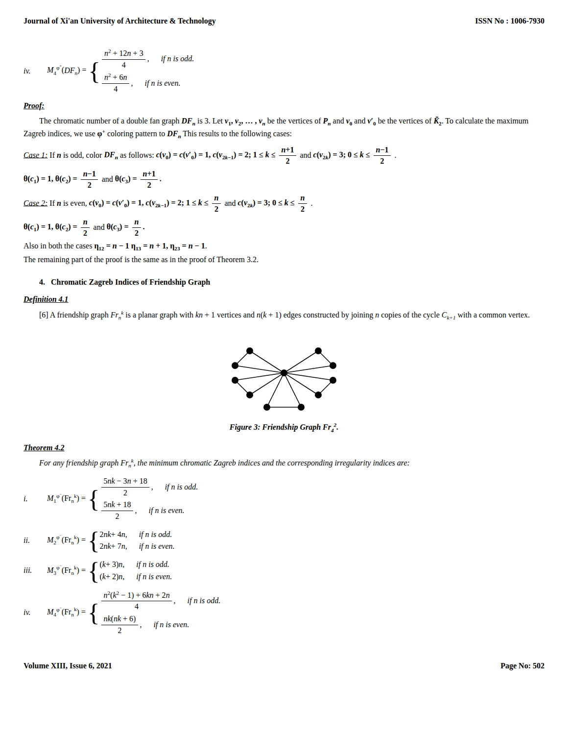Journal of Xi'an University of Architecture & Technology
ISSN No : 1006-7930
iv.
M4φ+(DFn) = {
n2 + 12n + 34, if n is odd.
n2 + 6n 4, if n is even.
Proof:
The chromatic number of a double fan graph DFn is 3. Let v1, v2, … , vn be the vertices of Pn and v0 and v′0 be the vertices of K̃2. To calculate the maximum Zagreb indices, we use φ+ coloring pattern to DFn This results to the following cases:
Case 1: If n is odd, color DFn as follows: c(v0) = c(v′0) = 1, c(v2k−1) = 2; 1 ≤ k ≤ n+12 and c(v2k) = 3; 0 ≤ k ≤ n−12 .
θ(c1) = 1, θ(c2) = n−12 and θ(c3) = n+12.
Case 2: If n is even, c(v0) = c(v′0) = 1, c(v2k−1) = 2; 1 ≤ k ≤ n 2 and c(v2k) = 3; 0 ≤ k ≤ n 2 .
θ(c1) = 1, θ(c2) = n 2 and θ(c3) = n 2.
Also in both the cases η12 = n − 1 η13 = n + 1, η23 = n − 1.
The remaining part of the proof is the same as in the proof of Theorem 3.2.
4. Chromatic Zagreb Indices of Friendship Graph
Definition 4.1
[6] A friendship graph Frnk is a planar graph with kn + 1 vertices and n(k + 1) edges constructed by joining n copies of the cycle Ck+1 with a common vertex.
Figure 3: Friendship Graph Fr42.
Theorem 4.2
For any friendship graph Frnk, the minimum chromatic Zagreb indices and the corresponding irregularity indices are:
i.
M1φ−(Frnk) = {
5nk − 3n + 182, if n is odd.
5nk + 182, if n is even.
ii.
M2φ−(Frnk) = {
2nk + 4n, if n is odd.
2nk + 7n, if n is even.
iii.
M3φ−(Frnk) = {
(k + 3)n, if n is odd.
(k + 2)n, if n is even.
iv.
M4φ−(Frnk) = {
n2(k2 − 1) + 6kn + 2n 4, if n is odd.
nk(nk + 6) 2, if n is even.
Volume XIII, Issue 6, 2021
Page No: 502